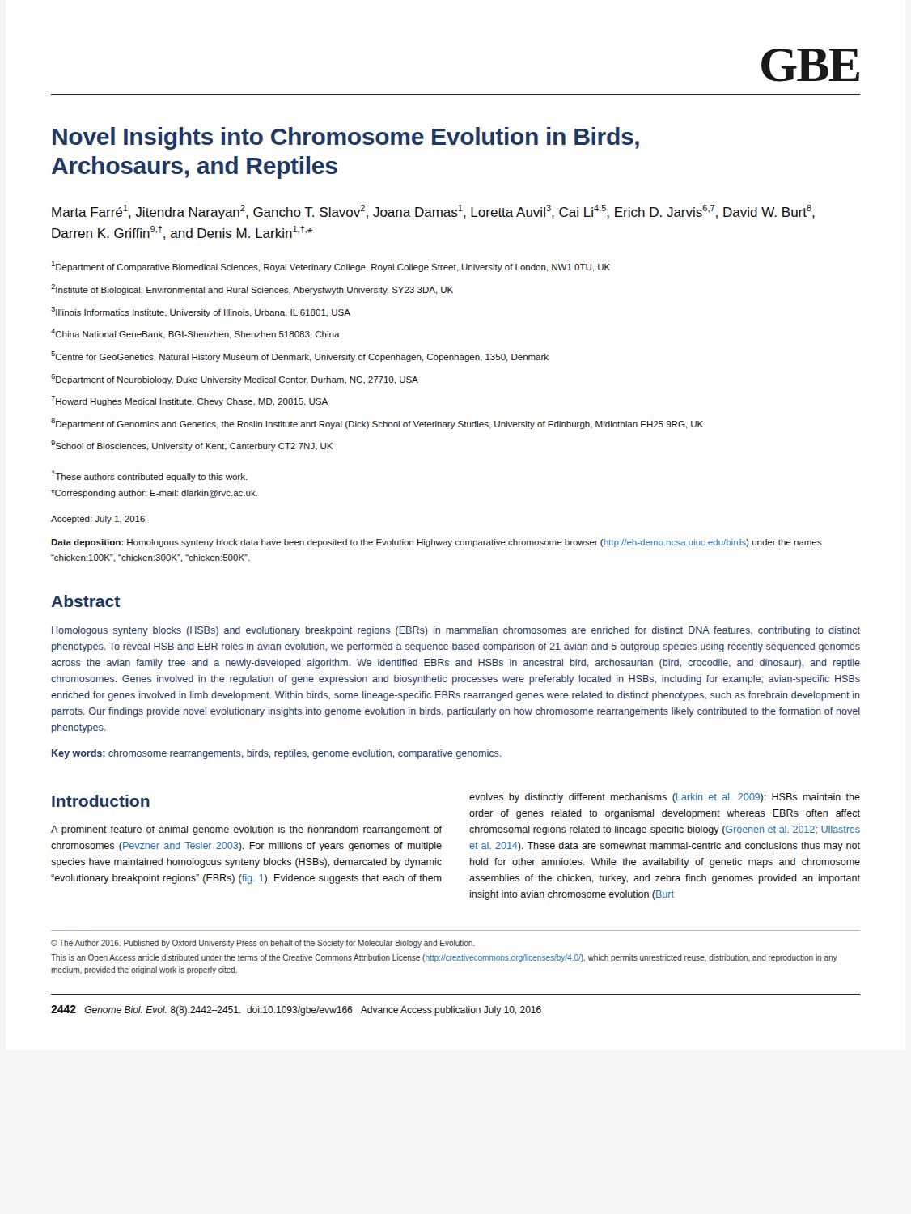GBE
Novel Insights into Chromosome Evolution in Birds,
Archosaurs, and Reptiles
Marta Farré1, Jitendra Narayan2, Gancho T. Slavov2, Joana Damas1, Loretta Auvil3, Cai Li4,5, Erich D. Jarvis6,7, David W. Burt8, Darren K. Griffin9,†, and Denis M. Larkin1,†,*
1Department of Comparative Biomedical Sciences, Royal Veterinary College, Royal College Street, University of London, NW1 0TU, UK
2Institute of Biological, Environmental and Rural Sciences, Aberystwyth University, SY23 3DA, UK
3Illinois Informatics Institute, University of Illinois, Urbana, IL 61801, USA
4China National GeneBank, BGI-Shenzhen, Shenzhen 518083, China
5Centre for GeoGenetics, Natural History Museum of Denmark, University of Copenhagen, Copenhagen, 1350, Denmark
6Department of Neurobiology, Duke University Medical Center, Durham, NC, 27710, USA
7Howard Hughes Medical Institute, Chevy Chase, MD, 20815, USA
8Department of Genomics and Genetics, the Roslin Institute and Royal (Dick) School of Veterinary Studies, University of Edinburgh, Midlothian EH25 9RG, UK
9School of Biosciences, University of Kent, Canterbury CT2 7NJ, UK
†These authors contributed equally to this work.
*Corresponding author: E-mail: dlarkin@rvc.ac.uk.
Accepted: July 1, 2016
Data deposition: Homologous synteny block data have been deposited to the Evolution Highway comparative chromosome browser (http://eh-demo.ncsa.uiuc.edu/birds) under the names “chicken:100K”, “chicken:300K”, “chicken:500K”.
Abstract
Homologous synteny blocks (HSBs) and evolutionary breakpoint regions (EBRs) in mammalian chromosomes are enriched for distinct DNA features, contributing to distinct phenotypes. To reveal HSB and EBR roles in avian evolution, we performed a sequence-based comparison of 21 avian and 5 outgroup species using recently sequenced genomes across the avian family tree and a newly-developed algorithm. We identified EBRs and HSBs in ancestral bird, archosaurian (bird, crocodile, and dinosaur), and reptile chromosomes. Genes involved in the regulation of gene expression and biosynthetic processes were preferably located in HSBs, including for example, avian-specific HSBs enriched for genes involved in limb development. Within birds, some lineage-specific EBRs rearranged genes were related to distinct phenotypes, such as forebrain development in parrots. Our findings provide novel evolutionary insights into genome evolution in birds, particularly on how chromosome rearrangements likely contributed to the formation of novel phenotypes.
Key words: chromosome rearrangements, birds, reptiles, genome evolution, comparative genomics.
Introduction
A prominent feature of animal genome evolution is the nonrandom rearrangement of chromosomes (Pevzner and Tesler 2003). For millions of years genomes of multiple species have maintained homologous synteny blocks (HSBs), demarcated by dynamic “evolutionary breakpoint regions” (EBRs) (fig. 1). Evidence suggests that each of them evolves by distinctly different mechanisms (Larkin et al. 2009): HSBs maintain the order of genes related to organismal development whereas EBRs often affect chromosomal regions related to lineage-specific biology (Groenen et al. 2012; Ullastres et al. 2014). These data are somewhat mammal-centric and conclusions thus may not hold for other amniotes. While the availability of genetic maps and chromosome assemblies of the chicken, turkey, and zebra finch genomes provided an important insight into avian chromosome evolution (Burt
© The Author 2016. Published by Oxford University Press on behalf of the Society for Molecular Biology and Evolution.
This is an Open Access article distributed under the terms of the Creative Commons Attribution License (http://creativecommons.org/licenses/by/4.0/), which permits unrestricted reuse, distribution, and reproduction in any medium, provided the original work is properly cited.
2442 Genome Biol. Evol. 8(8):2442–2451. doi:10.1093/gbe/evw166 Advance Access publication July 10, 2016